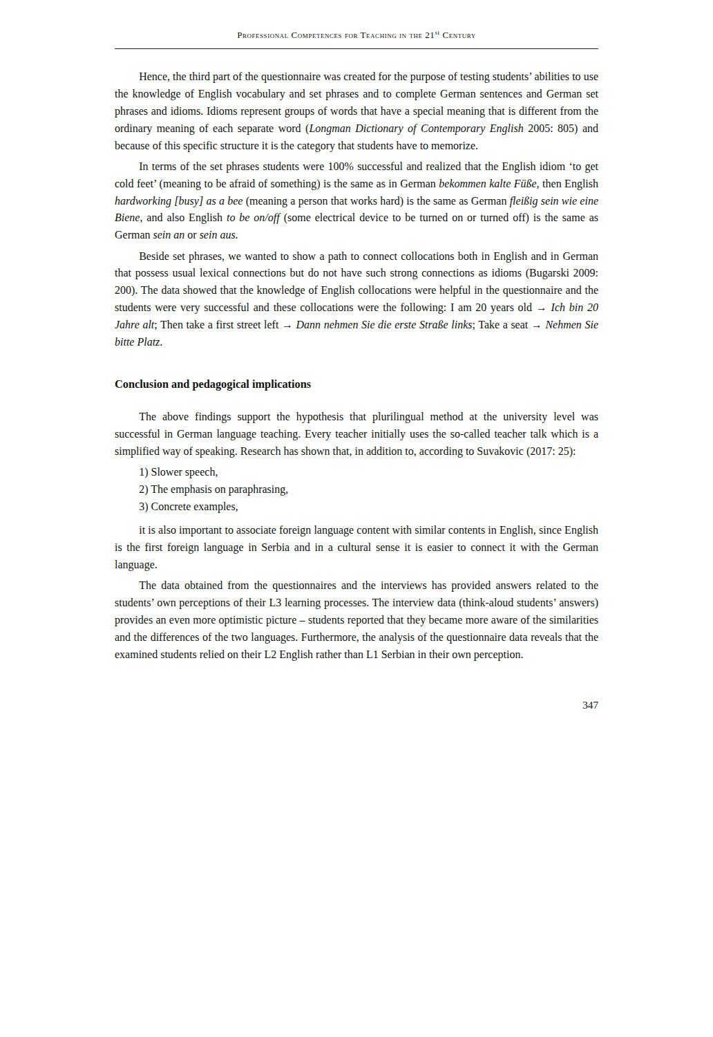Professional Competences for Teaching in the 21st Century
Hence, the third part of the questionnaire was created for the purpose of testing students’ abilities to use the knowledge of English vocabulary and set phrases and to complete German sentences and German set phrases and idioms. Idioms represent groups of words that have a special meaning that is different from the ordinary meaning of each separate word (Longman Dictionary of Contemporary English 2005: 805) and because of this specific structure it is the category that students have to memorize.
In terms of the set phrases students were 100% successful and realized that the English idiom ‘to get cold feet’ (meaning to be afraid of something) is the same as in German bekommen kalte Füße, then English hardworking [busy] as a bee (meaning a person that works hard) is the same as German fleißig sein wie eine Biene, and also English to be on/off (some electrical device to be turned on or turned off) is the same as German sein an or sein aus.
Beside set phrases, we wanted to show a path to connect collocations both in English and in German that possess usual lexical connections but do not have such strong connections as idioms (Bugarski 2009: 200). The data showed that the knowledge of English collocations were helpful in the questionnaire and the students were very successful and these collocations were the following: I am 20 years old → Ich bin 20 Jahre alt; Then take a first street left → Dann nehmen Sie die erste Straße links; Take a seat → Nehmen Sie bitte Platz.
Conclusion and pedagogical implications
The above findings support the hypothesis that plurilingual method at the university level was successful in German language teaching. Every teacher initially uses the so-called teacher talk which is a simplified way of speaking. Research has shown that, in addition to, according to Suvakovic (2017: 25):
1) Slower speech,
2) The emphasis on paraphrasing,
3) Concrete examples,
it is also important to associate foreign language content with similar contents in English, since English is the first foreign language in Serbia and in a cultural sense it is easier to connect it with the German language.
The data obtained from the questionnaires and the interviews has provided answers related to the students’ own perceptions of their L3 learning processes. The interview data (think-aloud students’ answers) provides an even more optimistic picture – students reported that they became more aware of the similarities and the differences of the two languages. Furthermore, the analysis of the questionnaire data reveals that the examined students relied on their L2 English rather than L1 Serbian in their own perception.
347